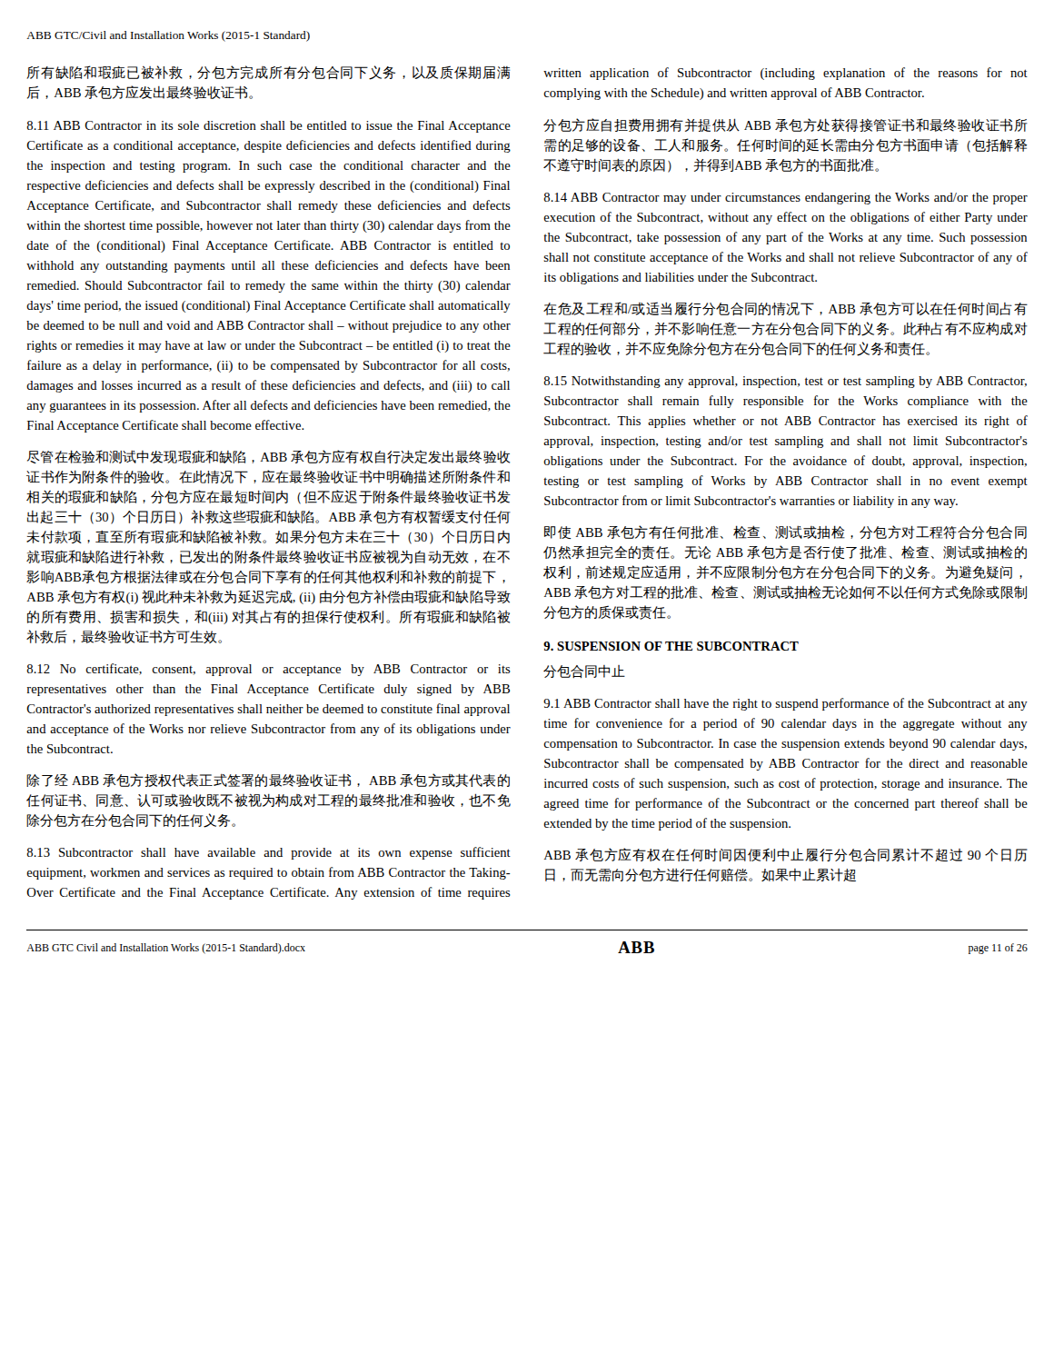ABB GTC/Civil and Installation Works (2015-1 Standard)
所有缺陷和瑕疵已被补救，分包方完成所有分包合同下义务，以及质保期届满后，ABB 承包方应发出最终验收证书。
8.11 ABB Contractor in its sole discretion shall be entitled to issue the Final Acceptance Certificate as a conditional acceptance, despite deficiencies and defects identified during the inspection and testing program. In such case the conditional character and the respective deficiencies and defects shall be expressly described in the (conditional) Final Acceptance Certificate, and Subcontractor shall remedy these deficiencies and defects within the shortest time possible, however not later than thirty (30) calendar days from the date of the (conditional) Final Acceptance Certificate. ABB Contractor is entitled to withhold any outstanding payments until all these deficiencies and defects have been remedied. Should Subcontractor fail to remedy the same within the thirty (30) calendar days' time period, the issued (conditional) Final Acceptance Certificate shall automatically be deemed to be null and void and ABB Contractor shall – without prejudice to any other rights or remedies it may have at law or under the Subcontract – be entitled (i) to treat the failure as a delay in performance, (ii) to be compensated by Subcontractor for all costs, damages and losses incurred as a result of these deficiencies and defects, and (iii) to call any guarantees in its possession. After all defects and deficiencies have been remedied, the Final Acceptance Certificate shall become effective.
尽管在检验和测试中发现瑕疵和缺陷，ABB 承包方应有权自行决定发出最终验收证书作为附条件的验收。在此情况下，应在最终验收证书中明确描述所附条件和相关的瑕疵和缺陷，分包方应在最短时间内（但不应迟于附条件最终验收证书发出起三十（30）个日历日）补救这些瑕疵和缺陷。ABB 承包方有权暂缓支付任何未付款项，直至所有瑕疵和缺陷被补救。如果分包方未在三十（30）个日历日内就瑕疵和缺陷进行补救，已发出的附条件最终验收证书应被视为自动无效，在不影响ABB承包方根据法律或在分包合同下享有的任何其他权利和补救的前提下，ABB 承包方有权(i) 视此种未补救为延迟完成, (ii) 由分包方补偿由瑕疵和缺陷导致的所有费用、损害和损失，和(iii) 对其占有的担保行使权利。所有瑕疵和缺陷被补救后，最终验收证书方可生效。
8.12 No certificate, consent, approval or acceptance by ABB Contractor or its representatives other than the Final Acceptance Certificate duly signed by ABB Contractor's authorized representatives shall neither be deemed to constitute final approval and acceptance of the Works nor relieve Subcontractor from any of its obligations under the Subcontract.
除了经 ABB 承包方授权代表正式签署的最终验收证书， ABB 承包方或其代表的任何证书、同意、认可或验收既不被视为构成对工程的最终批准和验收，也不免除分包方在分包合同下的任何义务。
8.13 Subcontractor shall have available and provide at its own expense sufficient equipment, workmen and services as required to obtain from ABB Contractor the Taking-Over Certificate and the Final Acceptance Certificate. Any extension of time requires written application of Subcontractor (including explanation of the reasons for not complying with the Schedule) and written approval of ABB Contractor.
分包方应自担费用拥有并提供从 ABB 承包方处获得接管证书和最终验收证书所需的足够的设备、工人和服务。任何时间的延长需由分包方书面申请（包括解释不遵守时间表的原因），并得到ABB 承包方的书面批准。
8.14 ABB Contractor may under circumstances endangering the Works and/or the proper execution of the Subcontract, without any effect on the obligations of either Party under the Subcontract, take possession of any part of the Works at any time. Such possession shall not constitute acceptance of the Works and shall not relieve Subcontractor of any of its obligations and liabilities under the Subcontract.
在危及工程和/或适当履行分包合同的情况下，ABB 承包方可以在任何时间占有工程的任何部分，并不影响任意一方在分包合同下的义务。此种占有不应构成对工程的验收，并不应免除分包方在分包合同下的任何义务和责任。
8.15 Notwithstanding any approval, inspection, test or test sampling by ABB Contractor, Subcontractor shall remain fully responsible for the Works compliance with the Subcontract. This applies whether or not ABB Contractor has exercised its right of approval, inspection, testing and/or test sampling and shall not limit Subcontractor's obligations under the Subcontract. For the avoidance of doubt, approval, inspection, testing or test sampling of Works by ABB Contractor shall in no event exempt Subcontractor from or limit Subcontractor's warranties or liability in any way.
即使 ABB 承包方有任何批准、检查、测试或抽检，分包方对工程符合分包合同仍然承担完全的责任。无论 ABB 承包方是否行使了批准、检查、测试或抽检的权利，前述规定应适用，并不应限制分包方在分包合同下的义务。为避免疑问，ABB 承包方对工程的批准、检查、测试或抽检无论如何不以任何方式免除或限制分包方的质保或责任。
9. SUSPENSION OF THE SUBCONTRACT
分包合同中止
9.1 ABB Contractor shall have the right to suspend performance of the Subcontract at any time for convenience for a period of 90 calendar days in the aggregate without any compensation to Subcontractor. In case the suspension extends beyond 90 calendar days, Subcontractor shall be compensated by ABB Contractor for the direct and reasonable incurred costs of such suspension, such as cost of protection, storage and insurance. The agreed time for performance of the Subcontract or the concerned part thereof shall be extended by the time period of the suspension.
ABB 承包方应有权在任何时间因便利中止履行分包合同累计不超过 90 个日历日，而无需向分包方进行任何赔偿。如果中止累计超
ABB GTC Civil and Installation Works (2015-1 Standard).docx
ABB
page 11 of 26